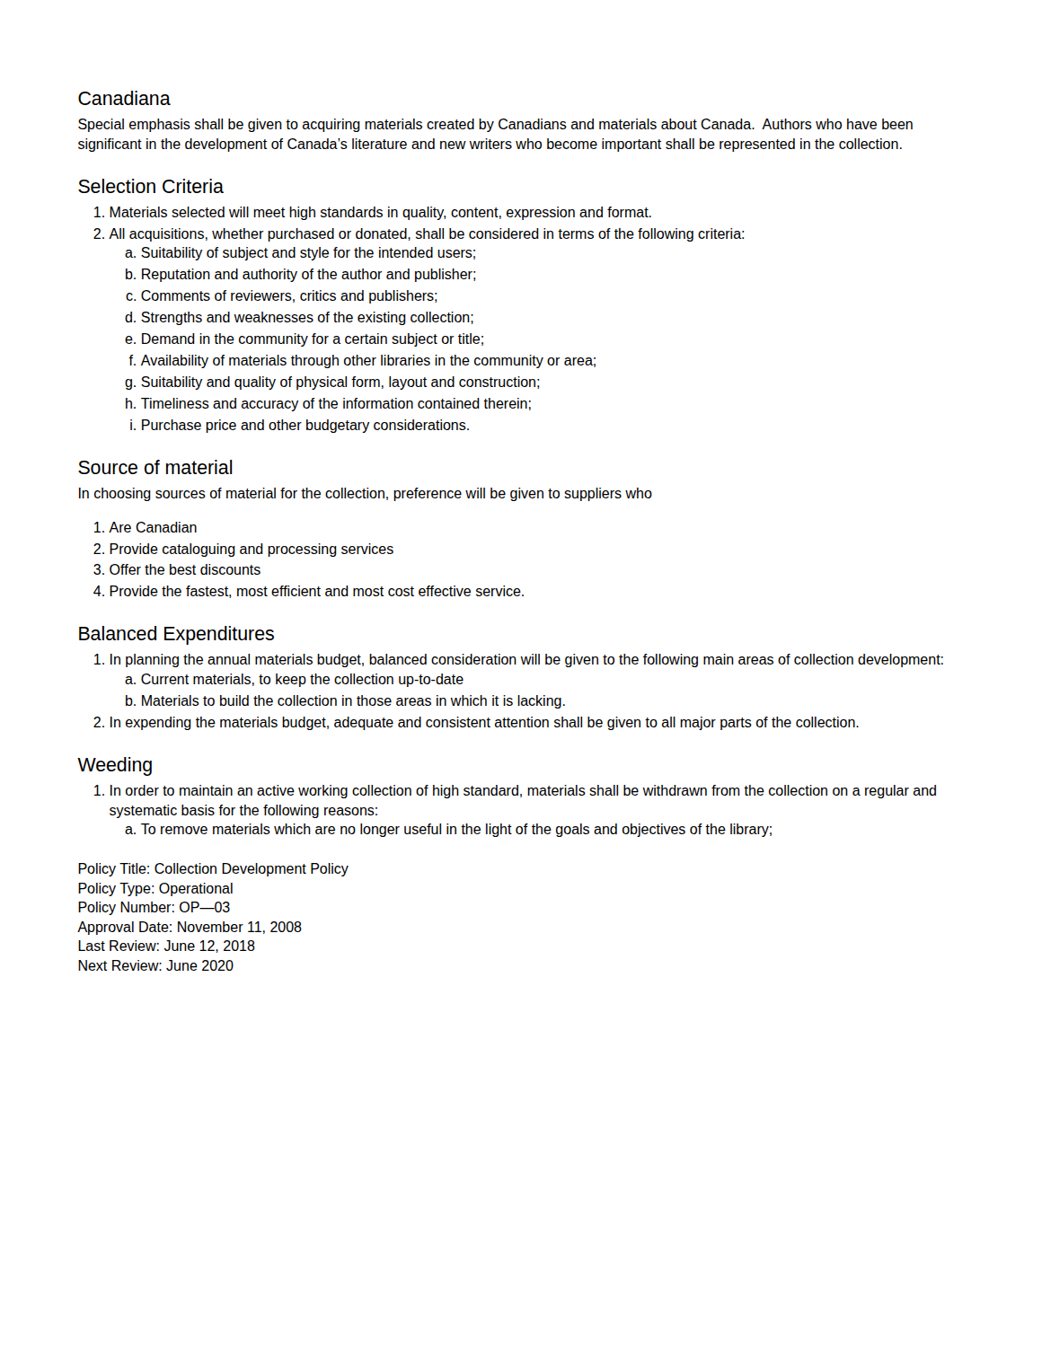Canadiana
Special emphasis shall be given to acquiring materials created by Canadians and materials about Canada. Authors who have been significant in the development of Canada’s literature and new writers who become important shall be represented in the collection.
Selection Criteria
Materials selected will meet high standards in quality, content, expression and format.
All acquisitions, whether purchased or donated, shall be considered in terms of the following criteria:
Suitability of subject and style for the intended users;
Reputation and authority of the author and publisher;
Comments of reviewers, critics and publishers;
Strengths and weaknesses of the existing collection;
Demand in the community for a certain subject or title;
Availability of materials through other libraries in the community or area;
Suitability and quality of physical form, layout and construction;
Timeliness and accuracy of the information contained therein;
Purchase price and other budgetary considerations.
Source of material
In choosing sources of material for the collection, preference will be given to suppliers who
Are Canadian
Provide cataloguing and processing services
Offer the best discounts
Provide the fastest, most efficient and most cost effective service.
Balanced Expenditures
In planning the annual materials budget, balanced consideration will be given to the following main areas of collection development:
Current materials, to keep the collection up-to-date
Materials to build the collection in those areas in which it is lacking.
In expending the materials budget, adequate and consistent attention shall be given to all major parts of the collection.
Weeding
In order to maintain an active working collection of high standard, materials shall be withdrawn from the collection on a regular and systematic basis for the following reasons:
To remove materials which are no longer useful in the light of the goals and objectives of the library;
Policy Title: Collection Development Policy
Policy Type: Operational
Policy Number: OP—03
Approval Date: November 11, 2008
Last Review: June 12, 2018
Next Review: June 2020